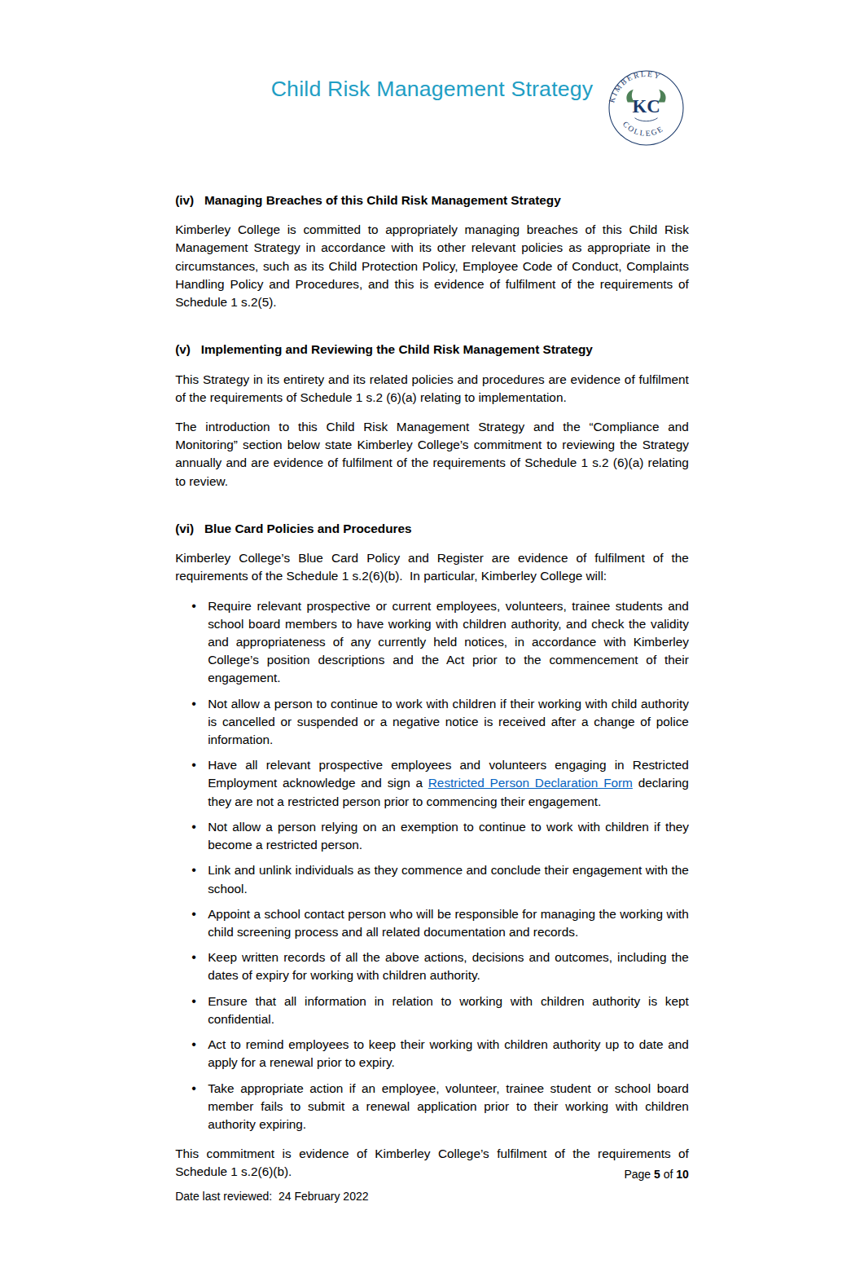KIMBERLEY COLLEGE KC
Child Risk Management Strategy
(iv) Managing Breaches of this Child Risk Management Strategy
Kimberley College is committed to appropriately managing breaches of this Child Risk Management Strategy in accordance with its other relevant policies as appropriate in the circumstances, such as its Child Protection Policy, Employee Code of Conduct, Complaints Handling Policy and Procedures, and this is evidence of fulfilment of the requirements of Schedule 1 s.2(5).
(v) Implementing and Reviewing the Child Risk Management Strategy
This Strategy in its entirety and its related policies and procedures are evidence of fulfilment of the requirements of Schedule 1 s.2 (6)(a) relating to implementation.
The introduction to this Child Risk Management Strategy and the “Compliance and Monitoring” section below state Kimberley College’s commitment to reviewing the Strategy annually and are evidence of fulfilment of the requirements of Schedule 1 s.2 (6)(a) relating to review.
(vi) Blue Card Policies and Procedures
Kimberley College’s Blue Card Policy and Register are evidence of fulfilment of the requirements of the Schedule 1 s.2(6)(b). In particular, Kimberley College will:
Require relevant prospective or current employees, volunteers, trainee students and school board members to have working with children authority, and check the validity and appropriateness of any currently held notices, in accordance with Kimberley College’s position descriptions and the Act prior to the commencement of their engagement.
Not allow a person to continue to work with children if their working with child authority is cancelled or suspended or a negative notice is received after a change of police information.
Have all relevant prospective employees and volunteers engaging in Restricted Employment acknowledge and sign a Restricted Person Declaration Form declaring they are not a restricted person prior to commencing their engagement.
Not allow a person relying on an exemption to continue to work with children if they become a restricted person.
Link and unlink individuals as they commence and conclude their engagement with the school.
Appoint a school contact person who will be responsible for managing the working with child screening process and all related documentation and records.
Keep written records of all the above actions, decisions and outcomes, including the dates of expiry for working with children authority.
Ensure that all information in relation to working with children authority is kept confidential.
Act to remind employees to keep their working with children authority up to date and apply for a renewal prior to expiry.
Take appropriate action if an employee, volunteer, trainee student or school board member fails to submit a renewal application prior to their working with children authority expiring.
This commitment is evidence of Kimberley College’s fulfilment of the requirements of Schedule 1 s.2(6)(b).
Page 5 of 10
Date last reviewed: 24 February 2022